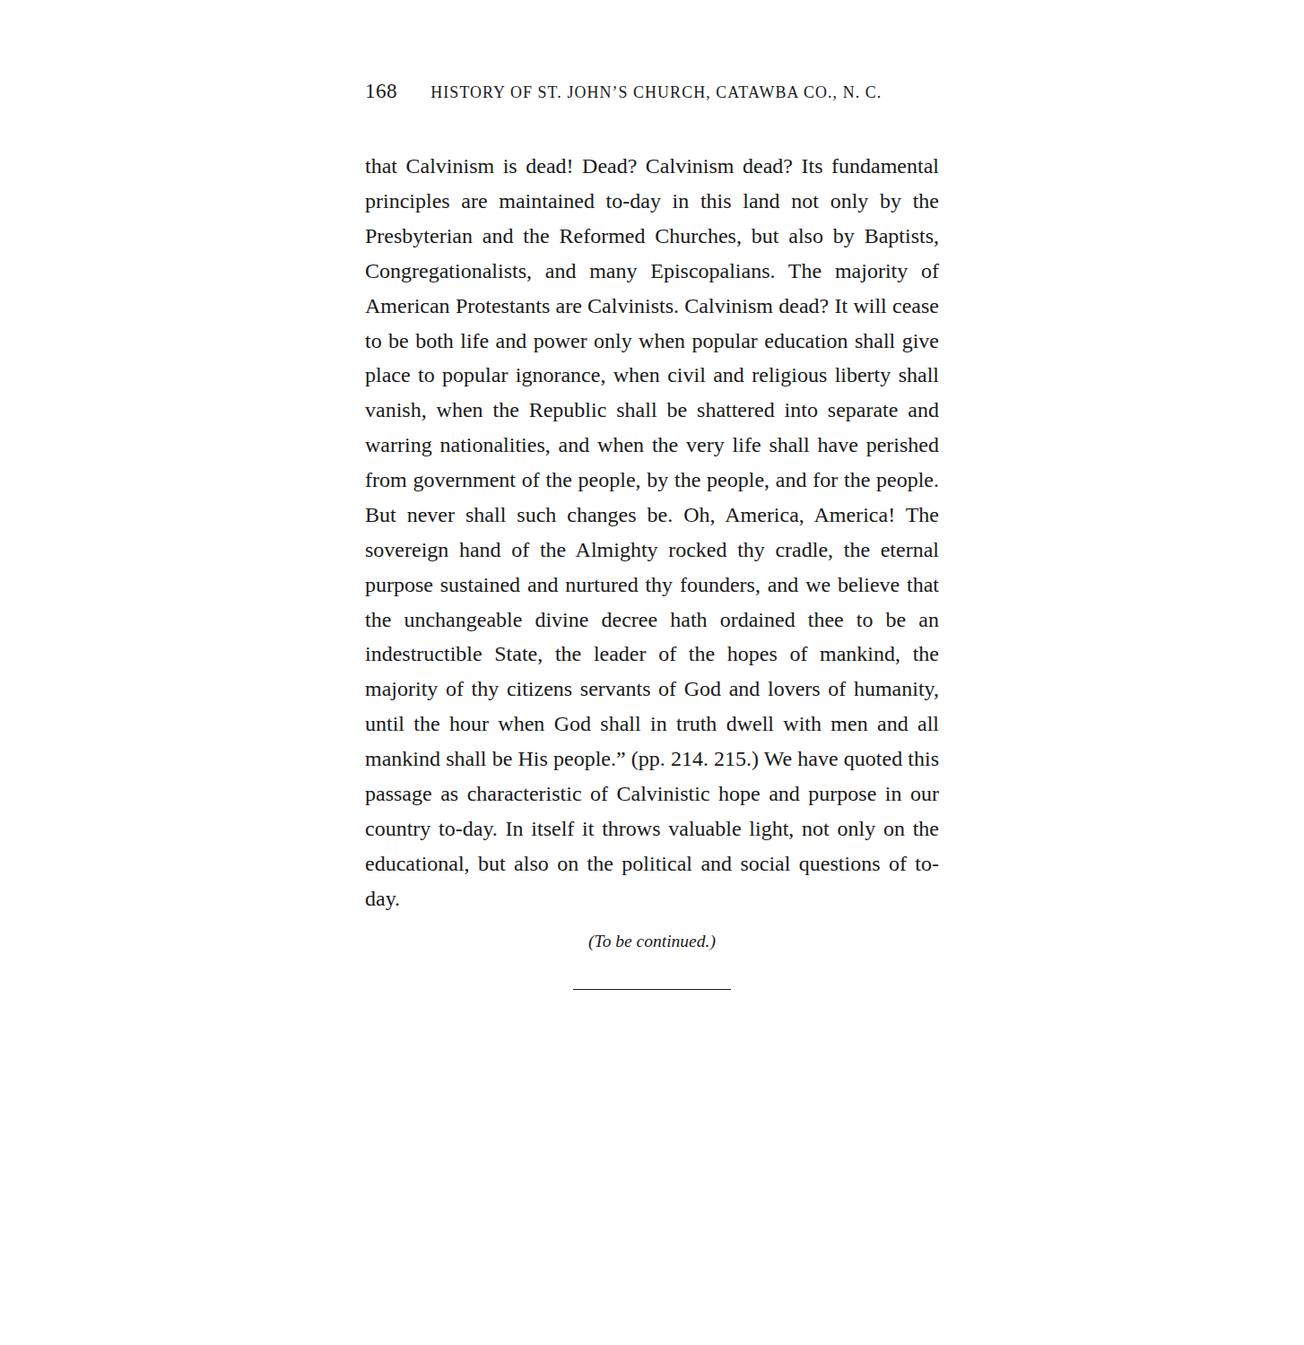168 History of St. John’s Church, Catawba Co., N. C.
that Calvinism is dead! Dead? Calvinism dead? Its fundamental principles are maintained to-day in this land not only by the Presbyterian and the Reformed Churches, but also by Baptists, Congregationalists, and many Episcopalians. The majority of American Protestants are Calvinists. Calvinism dead? It will cease to be both life and power only when popular education shall give place to popular ignorance, when civil and religious liberty shall vanish, when the Republic shall be shattered into separate and warring nationalities, and when the very life shall have perished from government of the people, by the people, and for the people. But never shall such changes be. Oh, America, America! The sovereign hand of the Almighty rocked thy cradle, the eternal purpose sustained and nurtured thy founders, and we believe that the unchangeable divine decree hath ordained thee to be an indestructible State, the leader of the hopes of mankind, the majority of thy citizens servants of God and lovers of humanity, until the hour when God shall in truth dwell with men and all mankind shall be His people.” (pp. 214. 215.) We have quoted this passage as characteristic of Calvinistic hope and purpose in our country to-day. In itself it throws valuable light, not only on the educational, but also on the political and social questions of to-day.
(To be continued.)